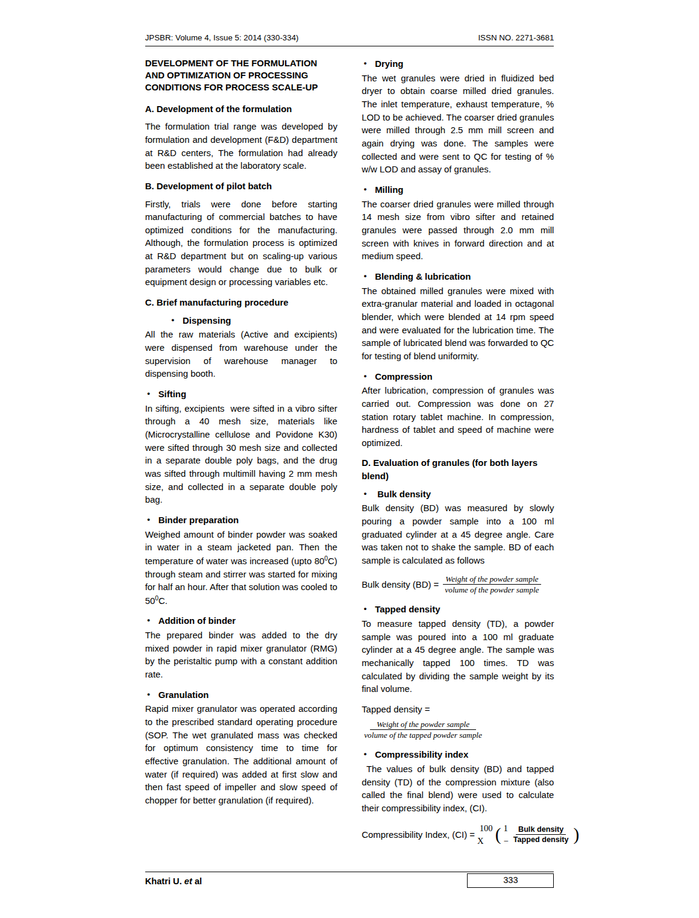JPSBR: Volume 4, Issue 5: 2014 (330-334)
ISSN NO. 2271-3681
Development of the formulation and optimization of processing conditions for process scale-up
A. Development of the formulation
The formulation trial range was developed by formulation and development (F&D) department at R&D centers, The formulation had already been established at the laboratory scale.
B. Development of pilot batch
Firstly, trials were done before starting manufacturing of commercial batches to have optimized conditions for the manufacturing. Although, the formulation process is optimized at R&D department but on scaling-up various parameters would change due to bulk or equipment design or processing variables etc.
C. Brief manufacturing procedure
•Dispensing
All the raw materials (Active and excipients) were dispensed from warehouse under the supervision of warehouse manager to dispensing booth.
•Sifting
In sifting, excipients were sifted in a vibro sifter through a 40 mesh size, materials like (Microcrystalline cellulose and Povidone K30) were sifted through 30 mesh size and collected in a separate double poly bags, and the drug was sifted through multimill having 2 mm mesh size, and collected in a separate double poly bag.
•Binder preparation
Weighed amount of binder powder was soaked in water in a steam jacketed pan. Then the temperature of water was increased (upto 800C) through steam and stirrer was started for mixing for half an hour. After that solution was cooled to 500C.
•Addition of binder
The prepared binder was added to the dry mixed powder in rapid mixer granulator (RMG) by the peristaltic pump with a constant addition rate.
•Granulation
Rapid mixer granulator was operated according to the prescribed standard operating procedure (SOP. The wet granulated mass was checked for optimum consistency time to time for effective granulation. The additional amount of water (if required) was added at first slow and then fast speed of impeller and slow speed of chopper for better granulation (if required).
•Drying
The wet granules were dried in fluidized bed dryer to obtain coarse milled dried granules. The inlet temperature, exhaust temperature, % LOD to be achieved. The coarser dried granules were milled through 2.5 mm mill screen and again drying was done. The samples were collected and were sent to QC for testing of % w/w LOD and assay of granules.
•Milling
The coarser dried granules were milled through 14 mesh size from vibro sifter and retained granules were passed through 2.0 mm mill screen with knives in forward direction and at medium speed.
•Blending & lubrication
The obtained milled granules were mixed with extra-granular material and loaded in octagonal blender, which were blended at 14 rpm speed and were evaluated for the lubrication time. The sample of lubricated blend was forwarded to QC for testing of blend uniformity.
•Compression
After lubrication, compression of granules was carried out. Compression was done on 27 station rotary tablet machine. In compression, hardness of tablet and speed of machine were optimized.
D. Evaluation of granules (for both layers blend)
• Bulk density
Bulk density (BD) was measured by slowly pouring a powder sample into a 100 ml graduated cylinder at a 45 degree angle. Care was taken not to shake the sample. BD of each sample is calculated as follows
Bulk density (BD) = Weight of the powder sample volume of the powder sample
•Tapped density
To measure tapped density (TD), a powder sample was poured into a 100 ml graduate cylinder at a 45 degree angle. The sample was mechanically tapped 100 times. TD was calculated by dividing the sample weight by its final volume.
Tapped density = Weight of the powder sample volume of the tapped powder sample
•Compressibility index
The values of bulk density (BD) and tapped density (TD) of the compression mixture (also called the final blend) were used to calculate their compressibility index, (CI).
Compressibility Index, (CI) = 100 X ( 1 − Bulk density Tapped density )
Khatri U. et al
333